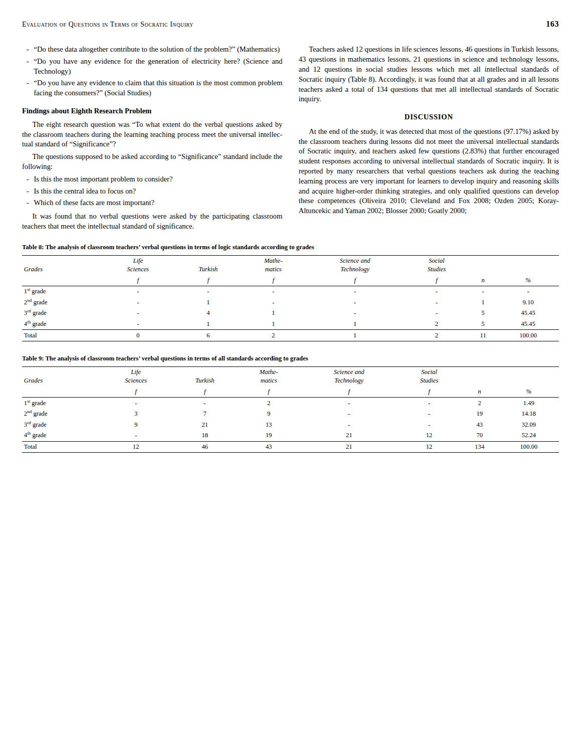Evaluation of Questions in Terms of Socratic Inquiry 163
“Do these data altogether contribute to the solution of the problem?” (Mathematics)
“Do you have any evidence for the generation of electricity here? (Science and Technology)
“Do you have any evidence to claim that this situation is the most common problem facing the consumers?” (Social Studies)
Findings about Eighth Research Problem
The eight research question was “To what extent do the verbal questions asked by the classroom teachers during the learning teaching process meet the universal intellectual standard of “Significance”?
The questions supposed to be asked according to “Significance” standard include the following:
Is this the most important problem to consider?
Is this the central idea to focus on?
Which of these facts are most important?
It was found that no verbal questions were asked by the participating classroom teachers that meet the intellectual standard of significance.
Teachers asked 12 questions in life sciences lessons, 46 questions in Turkish lessons, 43 questions in mathematics lessons, 21 questions in science and technology lessons, and 12 questions in social studies lessons which met all intellectual standards of Socratic inquiry (Table 8). Accordingly, it was found that at all grades and in all lessons teachers asked a total of 134 questions that met all intellectual standards of Socratic inquiry.
DISCUSSION
At the end of the study, it was detected that most of the questions (97.17%) asked by the classroom teachers during lessons did not meet the universal intellectual standards of Socratic inquiry, and teachers asked few questions (2.83%) that further encouraged student responses according to universal intellectual standards of Socratic inquiry. It is reported by many researchers that verbal questions teachers ask during the teaching learning process are very important for learners to develop inquiry and reasoning skills and acquire higher-order thinking strategies, and only qualified questions can develop these competences (Oliveira 2010; Cleveland and Fox 2008; Ozden 2005; Koray-Altuncekic and Yaman 2002; Blosser 2000; Goatly 2000;
Table 8: The analysis of classroom teachers’ verbal questions in terms of logic standards according to grades
| Grades | Life Sciences | Turkish | Mathe- matics | Science and Technology | Social Studies | | |
| --- | --- | --- | --- | --- | --- | --- | --- |
| | f | f | f | f | f | n | % |
| 1 st grade | - | - | - | - | - | - | - |
| 2 nd grade | - | 1 | - | - | - | 1 | 9.10 |
| 3 rd grade | - | 4 | 1 | - | - | 5 | 45.45 |
| 4 th grade | - | 1 | 1 | 1 | 2 | 5 | 45.45 |
| Total | 0 | 6 | 2 | 1 | 2 | 11 | 100.00 |
Table 9: The analysis of classroom teachers’ verbal questions in terms of all standards according to grades
| Grades | Life Sciences | Turkish | Mathe- matics | Science and Technology | Social Studies | | |
| --- | --- | --- | --- | --- | --- | --- | --- |
| | f | f | f | f | f | n | % |
| 1 st grade | - | - | 2 | - | - | 2 | 1.49 |
| 2 nd grade | 3 | 7 | 9 | - | - | 19 | 14.18 |
| 3 rd grade | 9 | 21 | 13 | - | - | 43 | 32.09 |
| 4 th grade | - | 18 | 19 | 21 | 12 | 70 | 52.24 |
| Total | 12 | 46 | 43 | 21 | 12 | 134 | 100.00 |